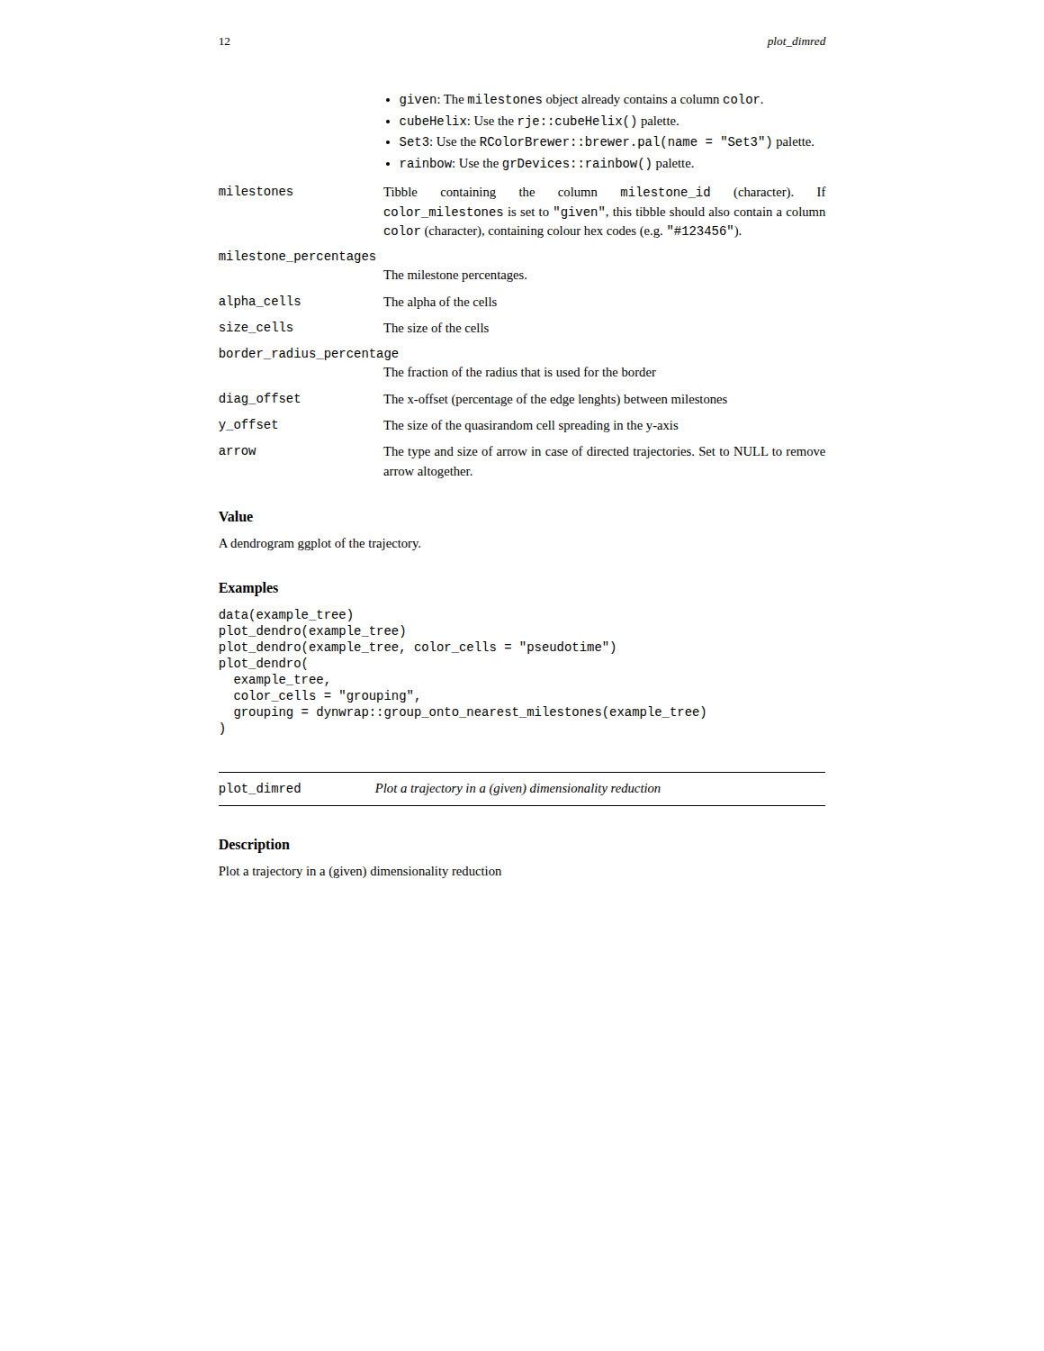12 plot_dimred
given: The milestones object already contains a column color.
cubeHelix: Use the rje::cubeHelix() palette.
Set3: Use the RColorBrewer::brewer.pal(name = "Set3") palette.
rainbow: Use the grDevices::rainbow() palette.
milestones
Tibble containing the column milestone_id (character). If color_milestones is set to "given", this tibble should also contain a column color (character), containing colour hex codes (e.g. "#123456").
milestone_percentages
The milestone percentages.
alpha_cells
The alpha of the cells
size_cells
The size of the cells
border_radius_percentage
The fraction of the radius that is used for the border
diag_offset
The x-offset (percentage of the edge lenghts) between milestones
y_offset
The size of the quasirandom cell spreading in the y-axis
arrow
The type and size of arrow in case of directed trajectories. Set to NULL to remove arrow altogether.
Value
A dendrogram ggplot of the trajectory.
Examples
data(example_tree)
plot_dendro(example_tree)
plot_dendro(example_tree, color_cells = "pseudotime")
plot_dendro(
  example_tree,
  color_cells = "grouping",
  grouping = dynwrap::group_onto_nearest_milestones(example_tree)
)
plot_dimred Plot a trajectory in a (given) dimensionality reduction
Description
Plot a trajectory in a (given) dimensionality reduction